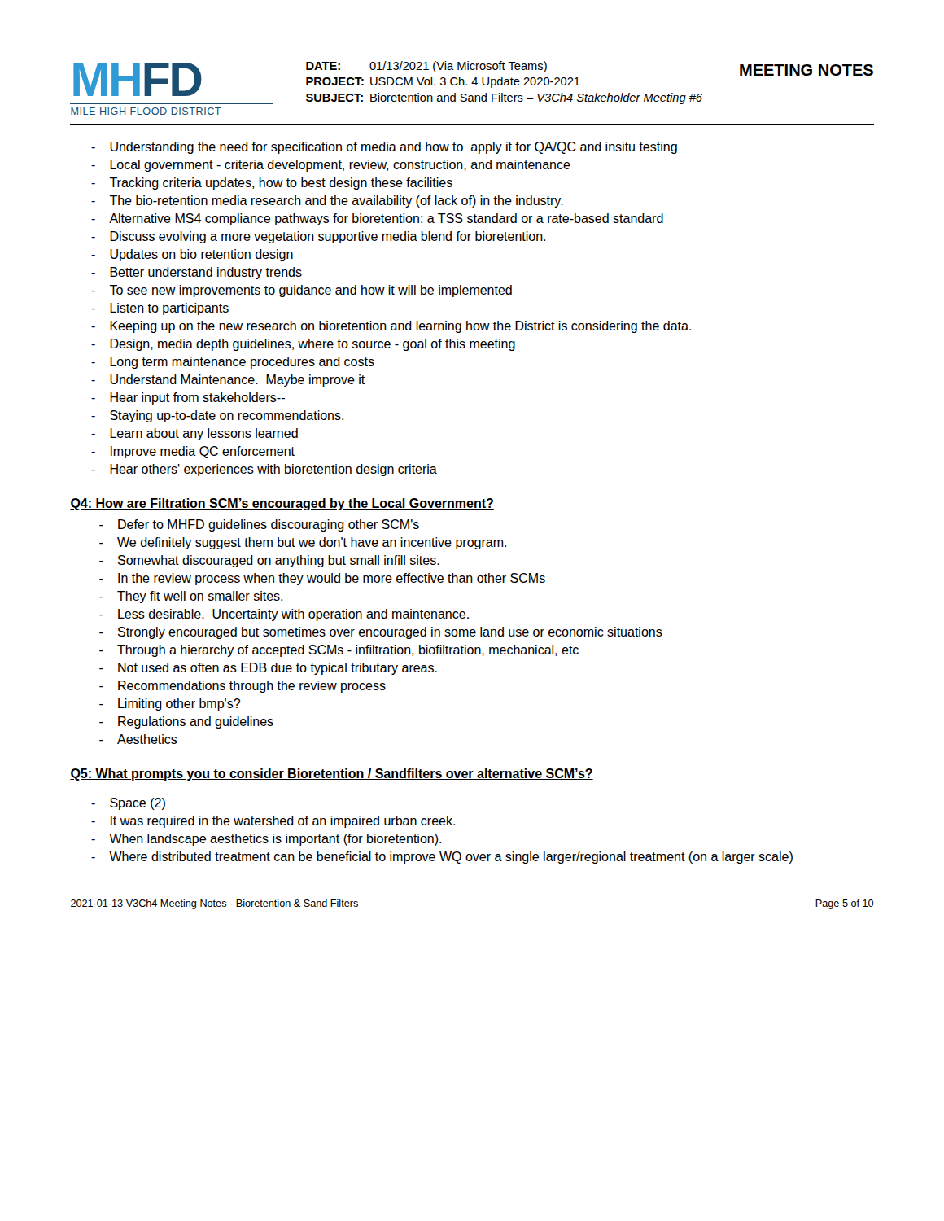MHFD
MILE HIGH FLOOD DISTRICT
| DATE: | 01/13/2021 (Via Microsoft Teams) |
| PROJECT: | USDCM Vol. 3 Ch. 4 Update 2020-2021 |
| SUBJECT: | Bioretention and Sand Filters – V3Ch4 Stakeholder Meeting #6 |
MEETING NOTES
Understanding the need for specification of media and how to apply it for QA/QC and insitu testing
Local government - criteria development, review, construction, and maintenance
Tracking criteria updates, how to best design these facilities
The bio-retention media research and the availability (of lack of) in the industry.
Alternative MS4 compliance pathways for bioretention: a TSS standard or a rate-based standard
Discuss evolving a more vegetation supportive media blend for bioretention.
Updates on bio retention design
Better understand industry trends
To see new improvements to guidance and how it will be implemented
Listen to participants
Keeping up on the new research on bioretention and learning how the District is considering the data.
Design, media depth guidelines, where to source - goal of this meeting
Long term maintenance procedures and costs
Understand Maintenance. Maybe improve it
Hear input from stakeholders--
Staying up-to-date on recommendations.
Learn about any lessons learned
Improve media QC enforcement
Hear others' experiences with bioretention design criteria
Q4: How are Filtration SCM’s encouraged by the Local Government?
Defer to MHFD guidelines discouraging other SCM's
We definitely suggest them but we don't have an incentive program.
Somewhat discouraged on anything but small infill sites.
In the review process when they would be more effective than other SCMs
They fit well on smaller sites.
Less desirable. Uncertainty with operation and maintenance.
Strongly encouraged but sometimes over encouraged in some land use or economic situations
Through a hierarchy of accepted SCMs - infiltration, biofiltration, mechanical, etc
Not used as often as EDB due to typical tributary areas.
Recommendations through the review process
Limiting other bmp's?
Regulations and guidelines
Aesthetics
Q5: What prompts you to consider Bioretention / Sandfilters over alternative SCM’s?
Space (2)
It was required in the watershed of an impaired urban creek.
When landscape aesthetics is important (for bioretention).
Where distributed treatment can be beneficial to improve WQ over a single larger/regional treatment (on a larger scale)
2021-01-13 V3Ch4 Meeting Notes - Bioretention & Sand Filters
Page 5 of 10